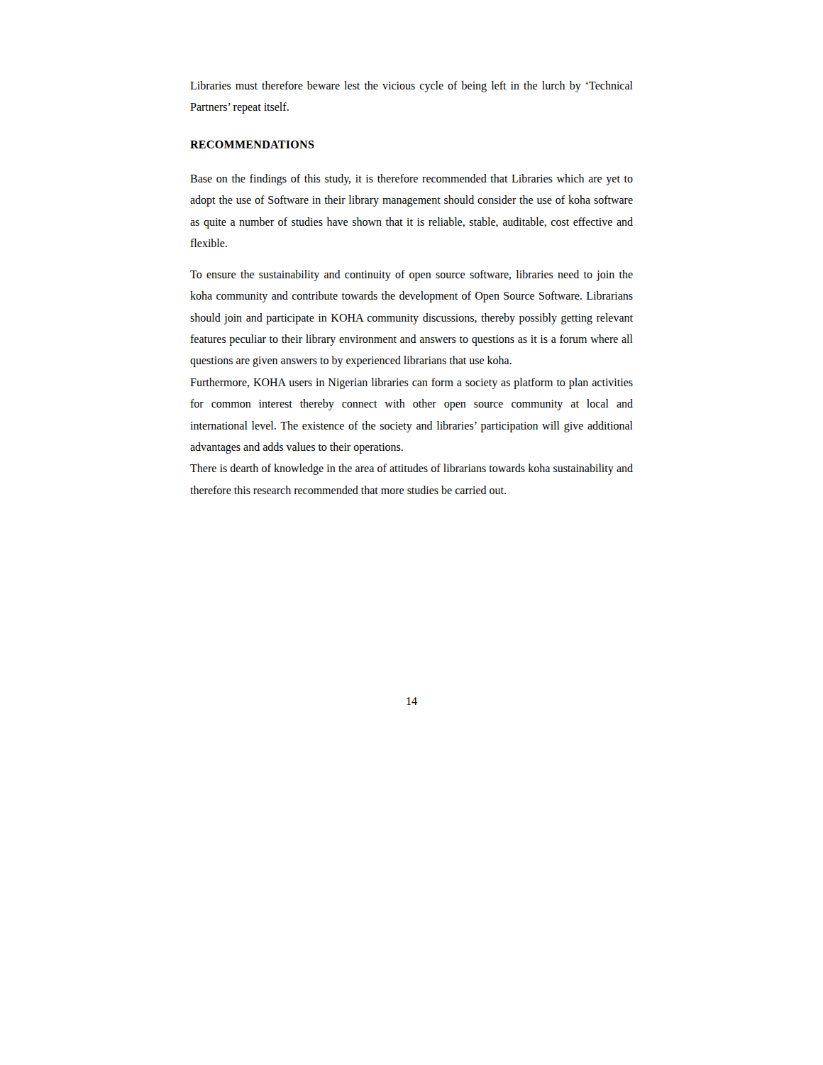Libraries must therefore beware lest the vicious cycle of being left in the lurch by ‘Technical Partners’ repeat itself.
RECOMMENDATIONS
Base on the findings of this study, it is therefore recommended that Libraries which are yet to adopt the use of Software in their library management should consider the use of koha software as quite a number of studies have shown that it is reliable, stable, auditable, cost effective and flexible.
To ensure the sustainability and continuity of open source software, libraries need to join the koha community and contribute towards the development of Open Source Software. Librarians should join and participate in KOHA community discussions, thereby possibly getting relevant features peculiar to their library environment and answers to questions as it is a forum where all questions are given answers to by experienced librarians that use koha.
Furthermore, KOHA users in Nigerian libraries can form a society as platform to plan activities for common interest thereby connect with other open source community at local and international level. The existence of the society and libraries’ participation will give additional advantages and adds values to their operations.
There is dearth of knowledge in the area of attitudes of librarians towards koha sustainability and therefore this research recommended that more studies be carried out.
14